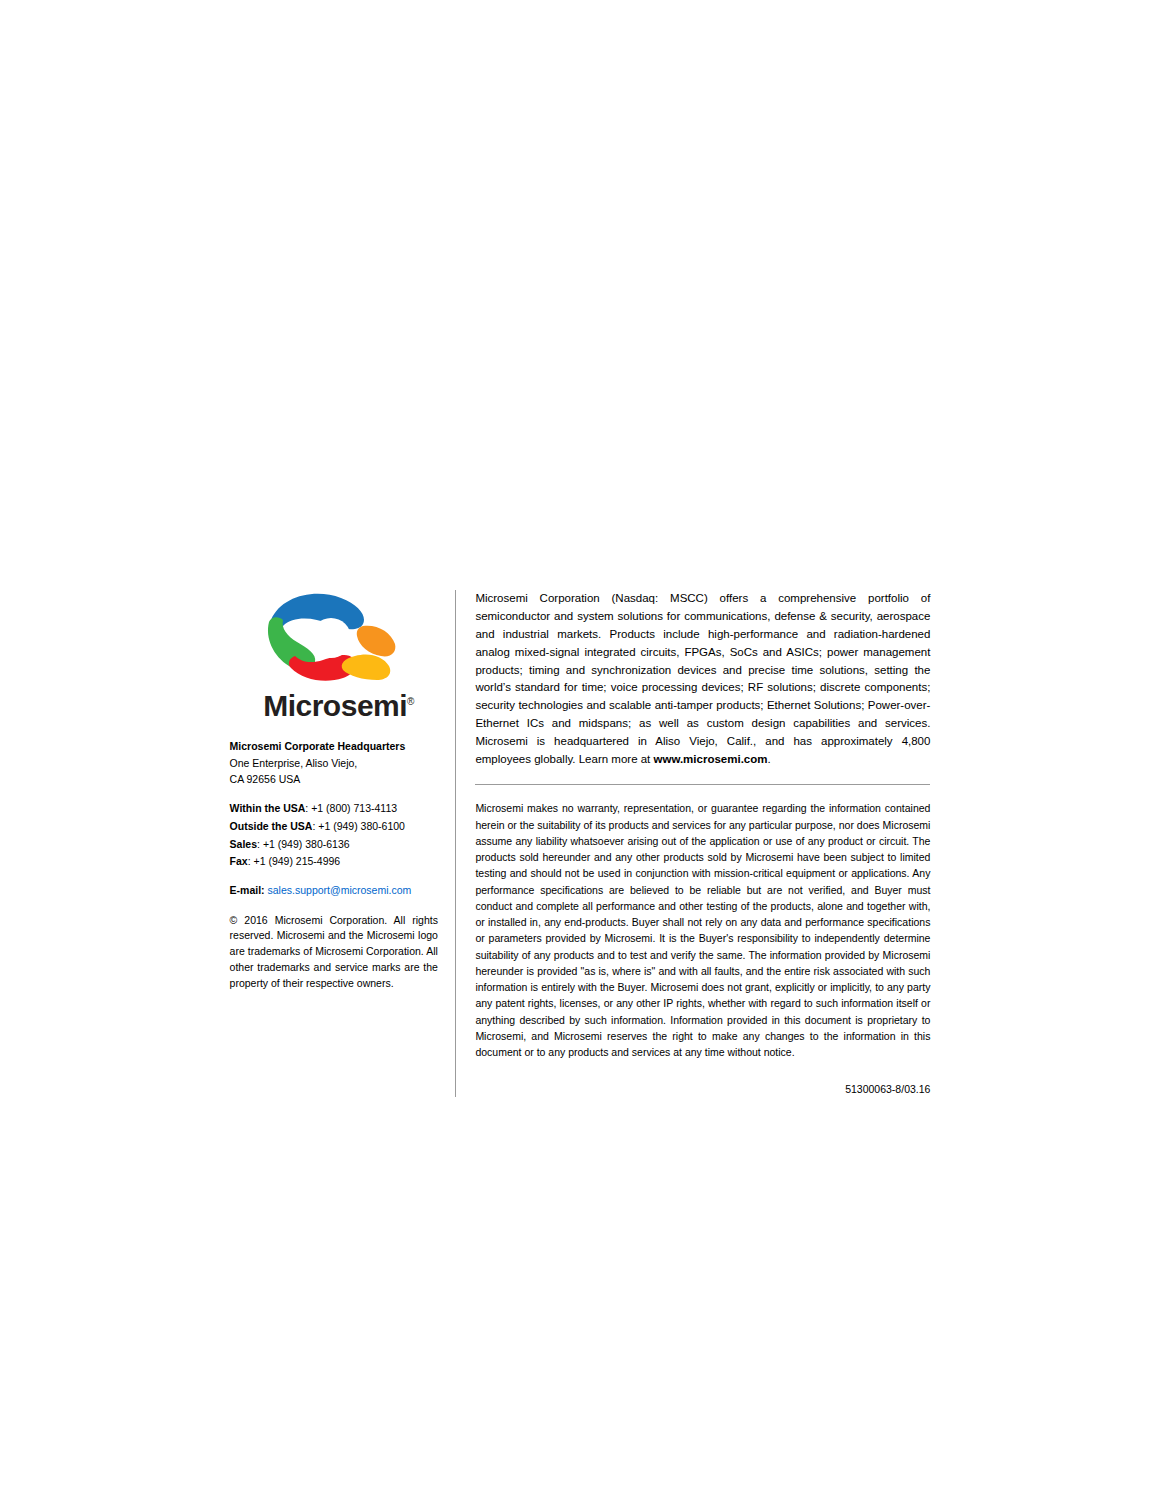Microsemi®
Microsemi Corporate Headquarters
One Enterprise, Aliso Viejo,
CA 92656 USA
Within the USA: +1 (800) 713-4113
Outside the USA: +1 (949) 380-6100
Sales: +1 (949) 380-6136
Fax: +1 (949) 215-4996
E-mail: sales.support@microsemi.com
© 2016 Microsemi Corporation. All rights reserved. Microsemi and the Microsemi logo are trademarks of Microsemi Corporation. All other trademarks and service marks are the property of their respective owners.
Microsemi Corporation (Nasdaq: MSCC) offers a comprehensive portfolio of semiconductor and system solutions for communications, defense & security, aerospace and industrial markets. Products include high-performance and radiation-hardened analog mixed-signal integrated circuits, FPGAs, SoCs and ASICs; power management products; timing and synchronization devices and precise time solutions, setting the world’s standard for time; voice processing devices; RF solutions; discrete components; security technologies and scalable anti-tamper products; Ethernet Solutions; Power-over-Ethernet ICs and midspans; as well as custom design capabilities and services. Microsemi is headquartered in Aliso Viejo, Calif., and has approximately 4,800 employees globally. Learn more at www.microsemi.com.
Microsemi makes no warranty, representation, or guarantee regarding the information contained herein or the suitability of its products and services for any particular purpose, nor does Microsemi assume any liability whatsoever arising out of the application or use of any product or circuit. The products sold hereunder and any other products sold by Microsemi have been subject to limited testing and should not be used in conjunction with mission-critical equipment or applications. Any performance specifications are believed to be reliable but are not verified, and Buyer must conduct and complete all performance and other testing of the products, alone and together with, or installed in, any end-products. Buyer shall not rely on any data and performance specifications or parameters provided by Microsemi. It is the Buyer's responsibility to independently determine suitability of any products and to test and verify the same. The information provided by Microsemi hereunder is provided "as is, where is" and with all faults, and the entire risk associated with such information is entirely with the Buyer. Microsemi does not grant, explicitly or implicitly, to any party any patent rights, licenses, or any other IP rights, whether with regard to such information itself or anything described by such information. Information provided in this document is proprietary to Microsemi, and Microsemi reserves the right to make any changes to the information in this document or to any products and services at any time without notice.
51300063-8/03.16